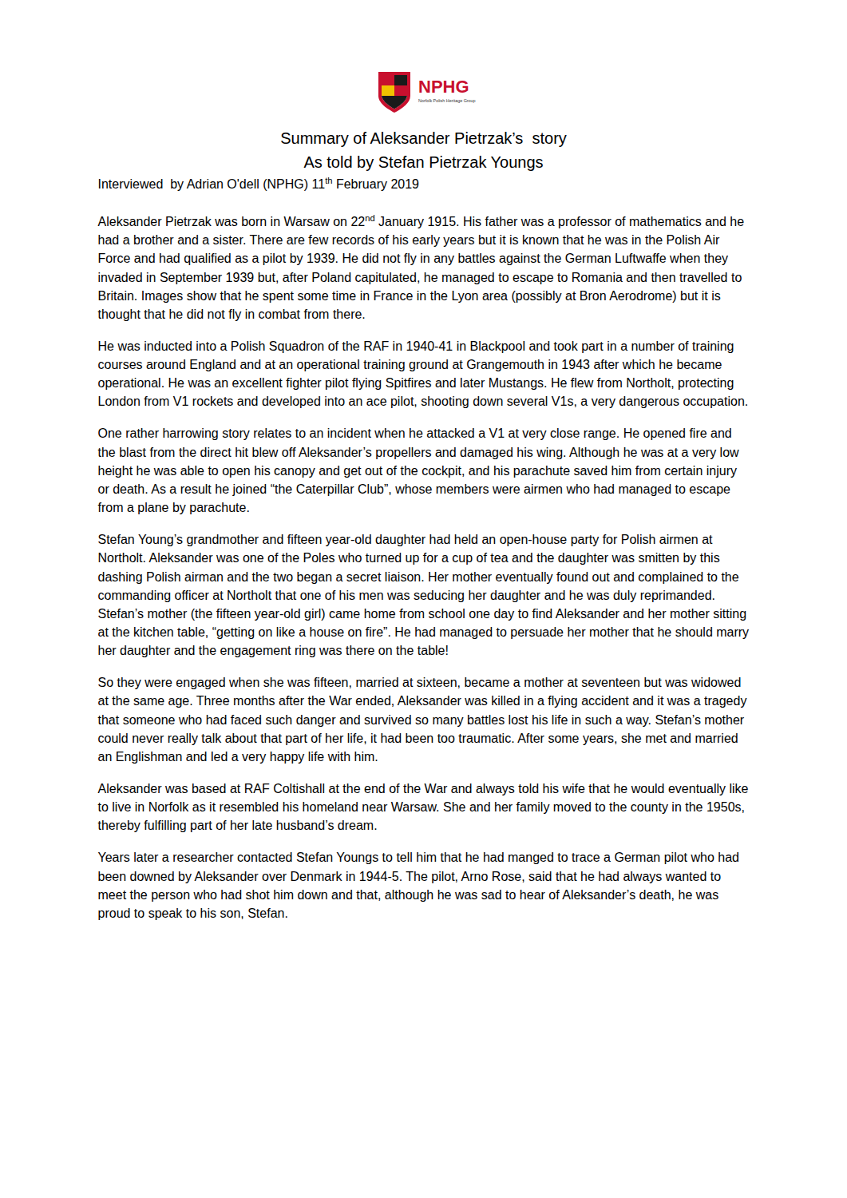NPHG Norfolk Polish Heritage Group
Summary of Aleksander Pietrzak’s story
As told by Stefan Pietrzak Youngs
Interviewed by Adrian O'dell (NPHG) 11th February 2019
Aleksander Pietrzak was born in Warsaw on 22nd January 1915. His father was a professor of mathematics and he had a brother and a sister. There are few records of his early years but it is known that he was in the Polish Air Force and had qualified as a pilot by 1939. He did not fly in any battles against the German Luftwaffe when they invaded in September 1939 but, after Poland capitulated, he managed to escape to Romania and then travelled to Britain. Images show that he spent some time in France in the Lyon area (possibly at Bron Aerodrome) but it is thought that he did not fly in combat from there.
He was inducted into a Polish Squadron of the RAF in 1940-41 in Blackpool and took part in a number of training courses around England and at an operational training ground at Grangemouth in 1943 after which he became operational. He was an excellent fighter pilot flying Spitfires and later Mustangs. He flew from Northolt, protecting London from V1 rockets and developed into an ace pilot, shooting down several V1s, a very dangerous occupation.
One rather harrowing story relates to an incident when he attacked a V1 at very close range. He opened fire and the blast from the direct hit blew off Aleksander’s propellers and damaged his wing. Although he was at a very low height he was able to open his canopy and get out of the cockpit, and his parachute saved him from certain injury or death. As a result he joined “the Caterpillar Club”, whose members were airmen who had managed to escape from a plane by parachute.
Stefan Young’s grandmother and fifteen year-old daughter had held an open-house party for Polish airmen at Northolt. Aleksander was one of the Poles who turned up for a cup of tea and the daughter was smitten by this dashing Polish airman and the two began a secret liaison. Her mother eventually found out and complained to the commanding officer at Northolt that one of his men was seducing her daughter and he was duly reprimanded. Stefan’s mother (the fifteen year-old girl) came home from school one day to find Aleksander and her mother sitting at the kitchen table, “getting on like a house on fire”. He had managed to persuade her mother that he should marry her daughter and the engagement ring was there on the table!
So they were engaged when she was fifteen, married at sixteen, became a mother at seventeen but was widowed at the same age. Three months after the War ended, Aleksander was killed in a flying accident and it was a tragedy that someone who had faced such danger and survived so many battles lost his life in such a way. Stefan’s mother could never really talk about that part of her life, it had been too traumatic. After some years, she met and married an Englishman and led a very happy life with him.
Aleksander was based at RAF Coltishall at the end of the War and always told his wife that he would eventually like to live in Norfolk as it resembled his homeland near Warsaw. She and her family moved to the county in the 1950s, thereby fulfilling part of her late husband’s dream.
Years later a researcher contacted Stefan Youngs to tell him that he had manged to trace a German pilot who had been downed by Aleksander over Denmark in 1944-5. The pilot, Arno Rose, said that he had always wanted to meet the person who had shot him down and that, although he was sad to hear of Aleksander’s death, he was proud to speak to his son, Stefan.